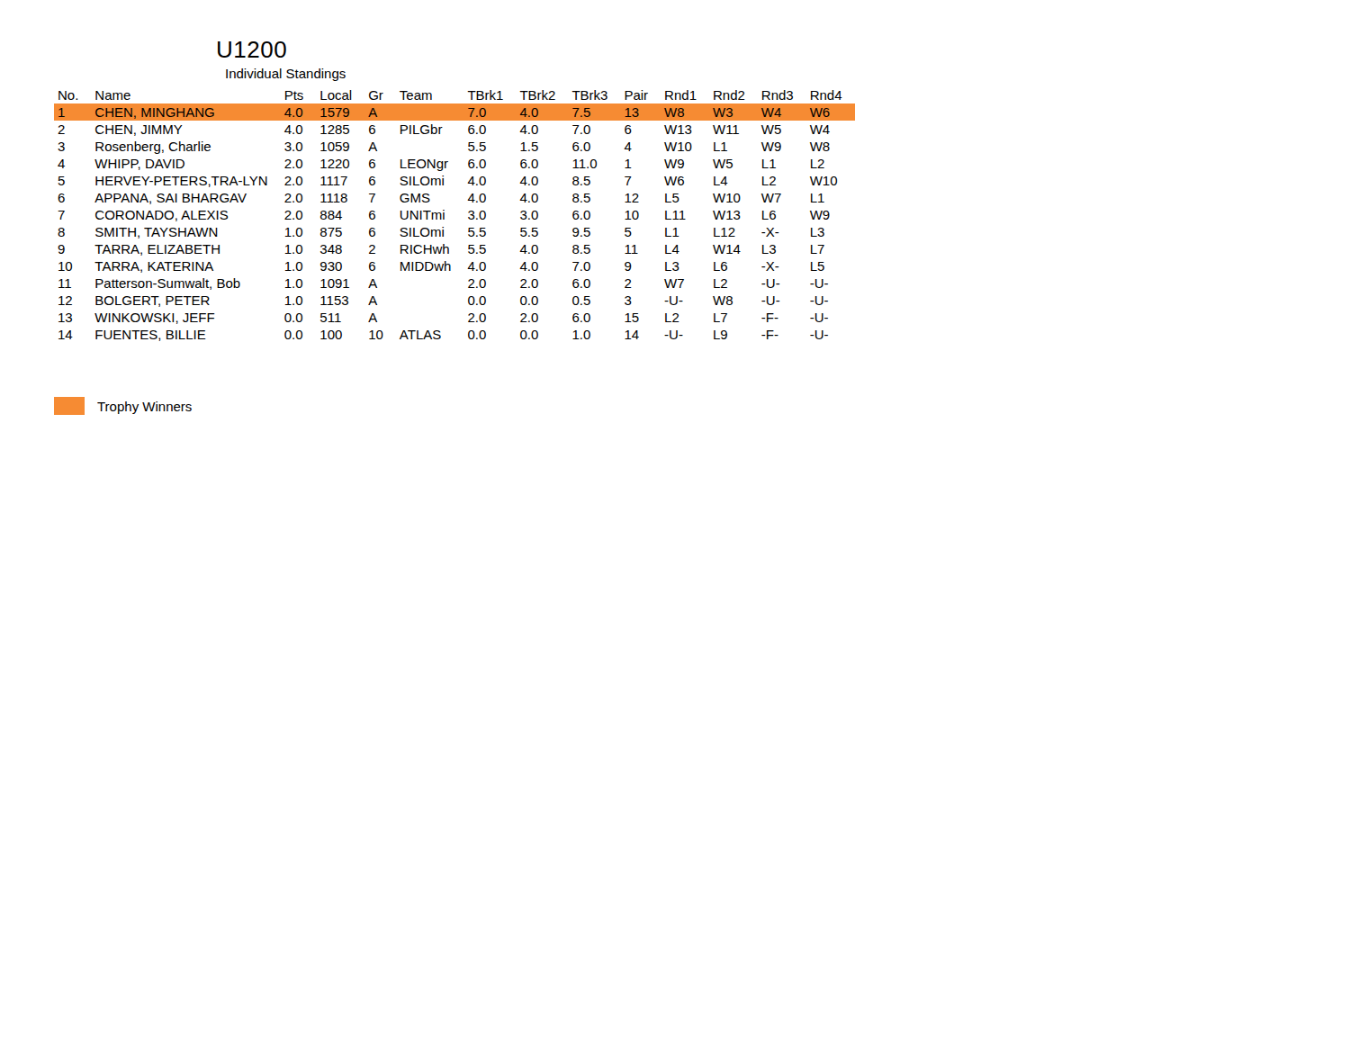U1200
Individual Standings
| No. | Name | Pts | Local | Gr | Team | TBrk1 | TBrk2 | TBrk3 | Pair | Rnd1 | Rnd2 | Rnd3 | Rnd4 |
| --- | --- | --- | --- | --- | --- | --- | --- | --- | --- | --- | --- | --- | --- |
| 1 | CHEN, MINGHANG | 4.0 | 1579 | A | | 7.0 | 4.0 | 7.5 | 13 | W8 | W3 | W4 | W6 |
| 2 | CHEN, JIMMY | 4.0 | 1285 | 6 | PILGbr | 6.0 | 4.0 | 7.0 | 6 | W13 | W11 | W5 | W4 |
| 3 | Rosenberg, Charlie | 3.0 | 1059 | A | | 5.5 | 1.5 | 6.0 | 4 | W10 | L1 | W9 | W8 |
| 4 | WHIPP, DAVID | 2.0 | 1220 | 6 | LEONgr | 6.0 | 6.0 | 11.0 | 1 | W9 | W5 | L1 | L2 |
| 5 | HERVEY-PETERS,TRA-LYN | 2.0 | 1117 | 6 | SILOmi | 4.0 | 4.0 | 8.5 | 7 | W6 | L4 | L2 | W10 |
| 6 | APPANA, SAI BHARGAV | 2.0 | 1118 | 7 | GMS | 4.0 | 4.0 | 8.5 | 12 | L5 | W10 | W7 | L1 |
| 7 | CORONADO, ALEXIS | 2.0 | 884 | 6 | UNITmi | 3.0 | 3.0 | 6.0 | 10 | L11 | W13 | L6 | W9 |
| 8 | SMITH, TAYSHAWN | 1.0 | 875 | 6 | SILOmi | 5.5 | 5.5 | 9.5 | 5 | L1 | L12 | -X- | L3 |
| 9 | TARRA, ELIZABETH | 1.0 | 348 | 2 | RICHwh | 5.5 | 4.0 | 8.5 | 11 | L4 | W14 | L3 | L7 |
| 10 | TARRA, KATERINA | 1.0 | 930 | 6 | MIDDwh | 4.0 | 4.0 | 7.0 | 9 | L3 | L6 | -X- | L5 |
| 11 | Patterson-Sumwalt, Bob | 1.0 | 1091 | A | | 2.0 | 2.0 | 6.0 | 2 | W7 | L2 | -U- | -U- |
| 12 | BOLGERT, PETER | 1.0 | 1153 | A | | 0.0 | 0.0 | 0.5 | 3 | -U- | W8 | -U- | -U- |
| 13 | WINKOWSKI, JEFF | 0.0 | 511 | A | | 2.0 | 2.0 | 6.0 | 15 | L2 | L7 | -F- | -U- |
| 14 | FUENTES, BILLIE | 0.0 | 100 | 10 | ATLAS | 0.0 | 0.0 | 1.0 | 14 | -U- | L9 | -F- | -U- |
Trophy Winners